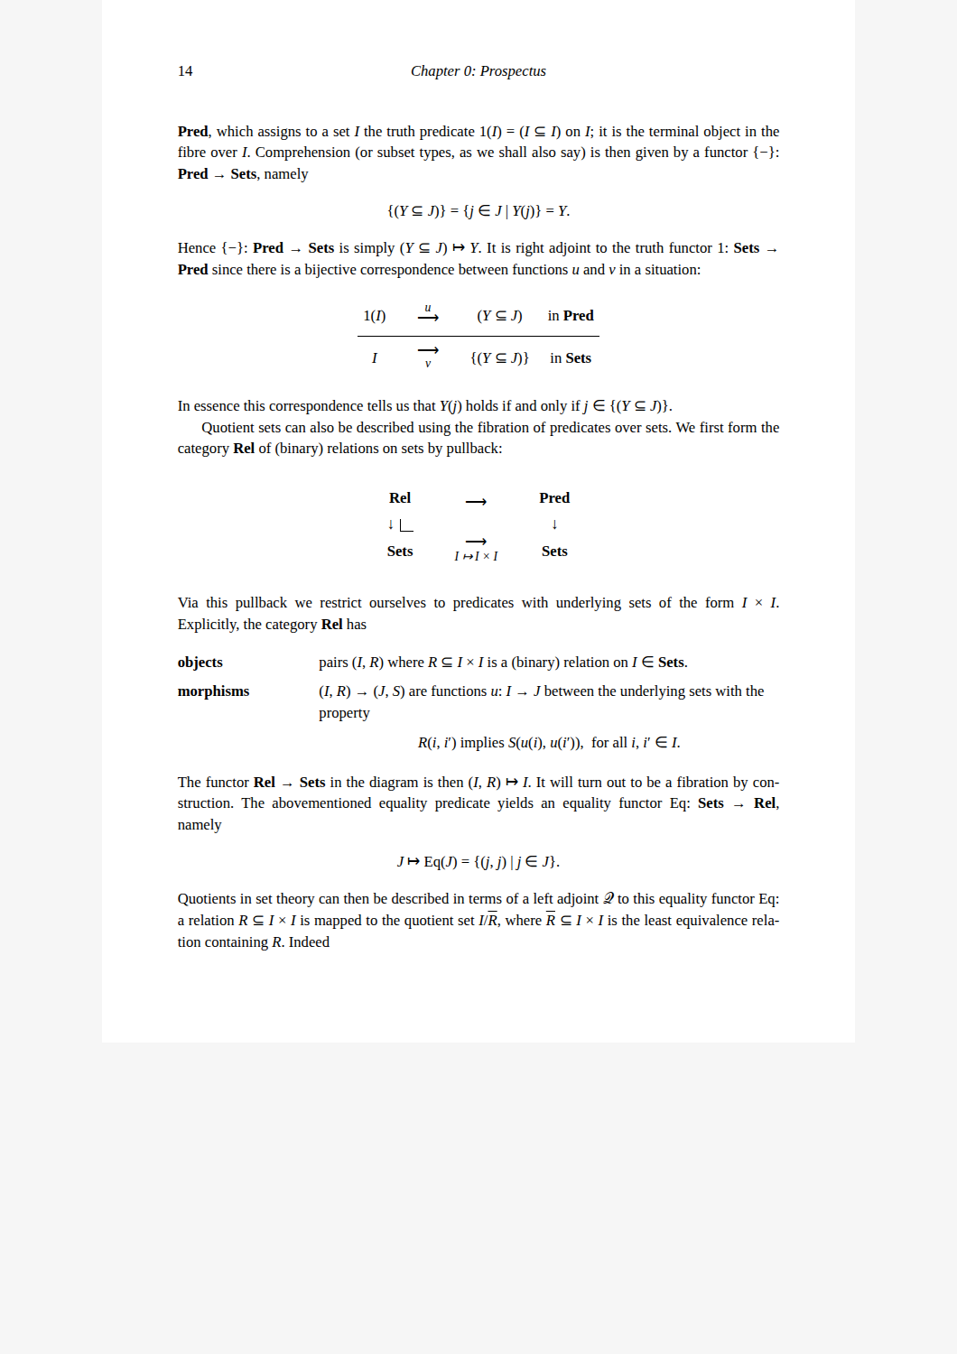14
Chapter 0: Prospectus
Pred, which assigns to a set I the truth predicate 1(I) = (I ⊆ I) on I; it is the terminal object in the fibre over I. Comprehension (or subset types, as we shall also say) is then given by a functor {−}: Pred → Sets, namely
{(Y ⊆ J)} = {j ∈ J | Y(j)} = Y.
Hence {−}: Pred → Sets is simply (Y ⊆ J) ↦ Y. It is right adjoint to the truth functor 1: Sets → Pred since there is a bijective correspondence between functions u and v in a situation:
| 1( I ) | u ⟶ | ( Y ⊆ J ) | in Pred |
| I | ⟶ v | {( Y ⊆ J )} | in Sets |
In essence this correspondence tells us that Y(j) holds if and only if j ∈ {(Y ⊆ J)}.
Quotient sets can also be described using the fibration of predicates over sets. We first form the category Rel of (binary) relations on sets by pullback:
| Rel | ⟶ | Pred |
| ↓ | | ↓ |
| Sets | ⟶ I ↦ I × I | Sets |
Via this pullback we restrict ourselves to predicates with underlying sets of the form I × I. Explicitly, the category Rel has
objects
pairs (I, R) where R ⊆ I × I is a (binary) relation on I ∈ Sets.
morphisms
(I, R) → (J, S) are functions u: I → J between the underlying sets with the property R(i, i′) implies S(u(i), u(i′)), for all i, i′ ∈ I.
The functor Rel → Sets in the diagram is then (I, R) ↦ I. It will turn out to be a fibration by construction. The abovementioned equality predicate yields an equality functor Eq: Sets → Rel, namely
J ↦ Eq(J) = {(j, j) | j ∈ J}.
Quotients in set theory can then be described in terms of a left adjoint 𝒬 to this equality functor Eq: a relation R ⊆ I × I is mapped to the quotient set I/R, where R ⊆ I × I is the least equivalence relation containing R. Indeed